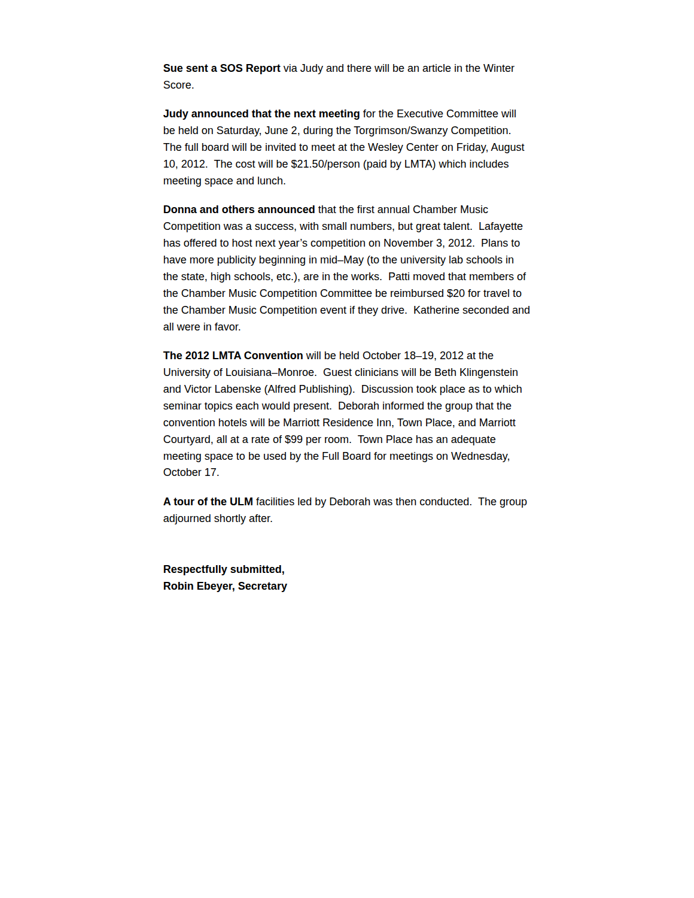Sue sent a SOS Report via Judy and there will be an article in the Winter Score.
Judy announced that the next meeting for the Executive Committee will be held on Saturday, June 2, during the Torgrimson/Swanzy Competition. The full board will be invited to meet at the Wesley Center on Friday, August 10, 2012. The cost will be $21.50/person (paid by LMTA) which includes meeting space and lunch.
Donna and others announced that the first annual Chamber Music Competition was a success, with small numbers, but great talent. Lafayette has offered to host next year’s competition on November 3, 2012. Plans to have more publicity beginning in mid–May (to the university lab schools in the state, high schools, etc.), are in the works. Patti moved that members of the Chamber Music Competition Committee be reimbursed $20 for travel to the Chamber Music Competition event if they drive. Katherine seconded and all were in favor.
The 2012 LMTA Convention will be held October 18–19, 2012 at the University of Louisiana–Monroe. Guest clinicians will be Beth Klingenstein and Victor Labenske (Alfred Publishing). Discussion took place as to which seminar topics each would present. Deborah informed the group that the convention hotels will be Marriott Residence Inn, Town Place, and Marriott Courtyard, all at a rate of $99 per room. Town Place has an adequate meeting space to be used by the Full Board for meetings on Wednesday, October 17.
A tour of the ULM facilities led by Deborah was then conducted. The group adjourned shortly after.
Respectfully submitted,
Robin Ebeyer, Secretary